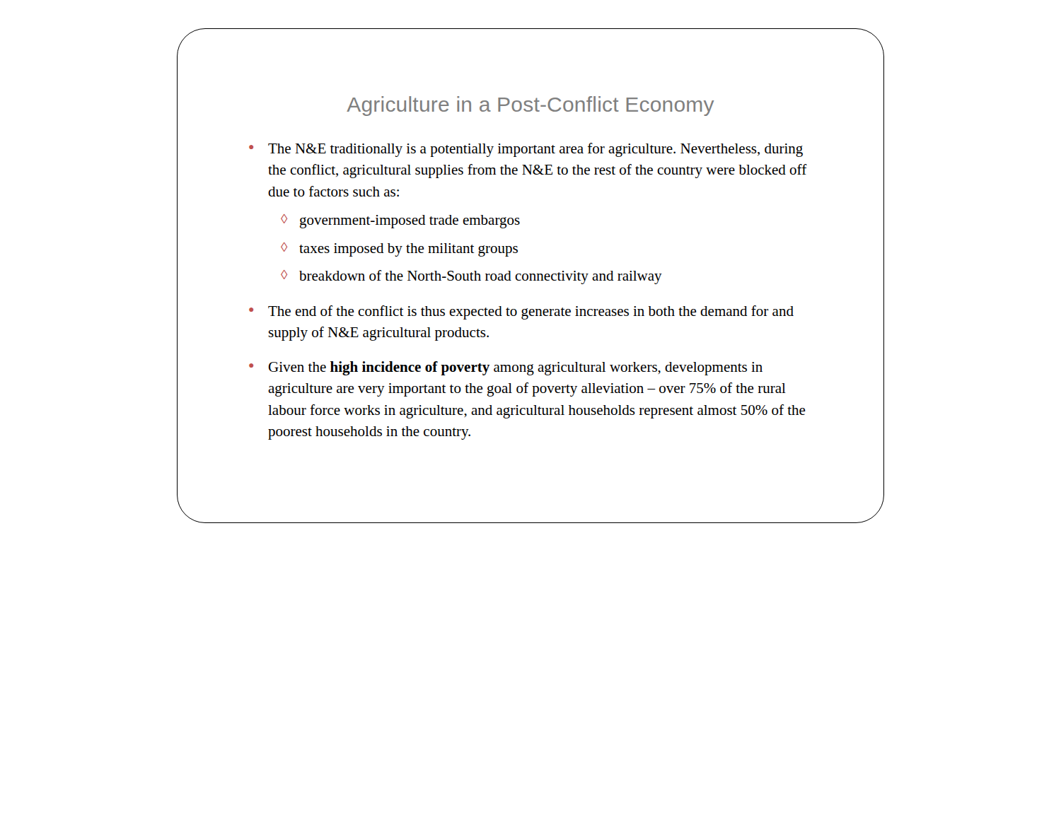Agriculture in a Post-Conflict Economy
The N&E traditionally is a potentially important area for agriculture. Nevertheless, during the conflict, agricultural supplies from the N&E to the rest of the country were blocked off due to factors such as:
government-imposed trade embargos
taxes imposed by the militant groups
breakdown of the North-South road connectivity and railway
The end of the conflict is thus expected to generate increases in both the demand for and supply of N&E agricultural products.
Given the high incidence of poverty among agricultural workers, developments in agriculture are very important to the goal of poverty alleviation – over 75% of the rural labour force works in agriculture, and agricultural households represent almost 50% of the poorest households in the country.